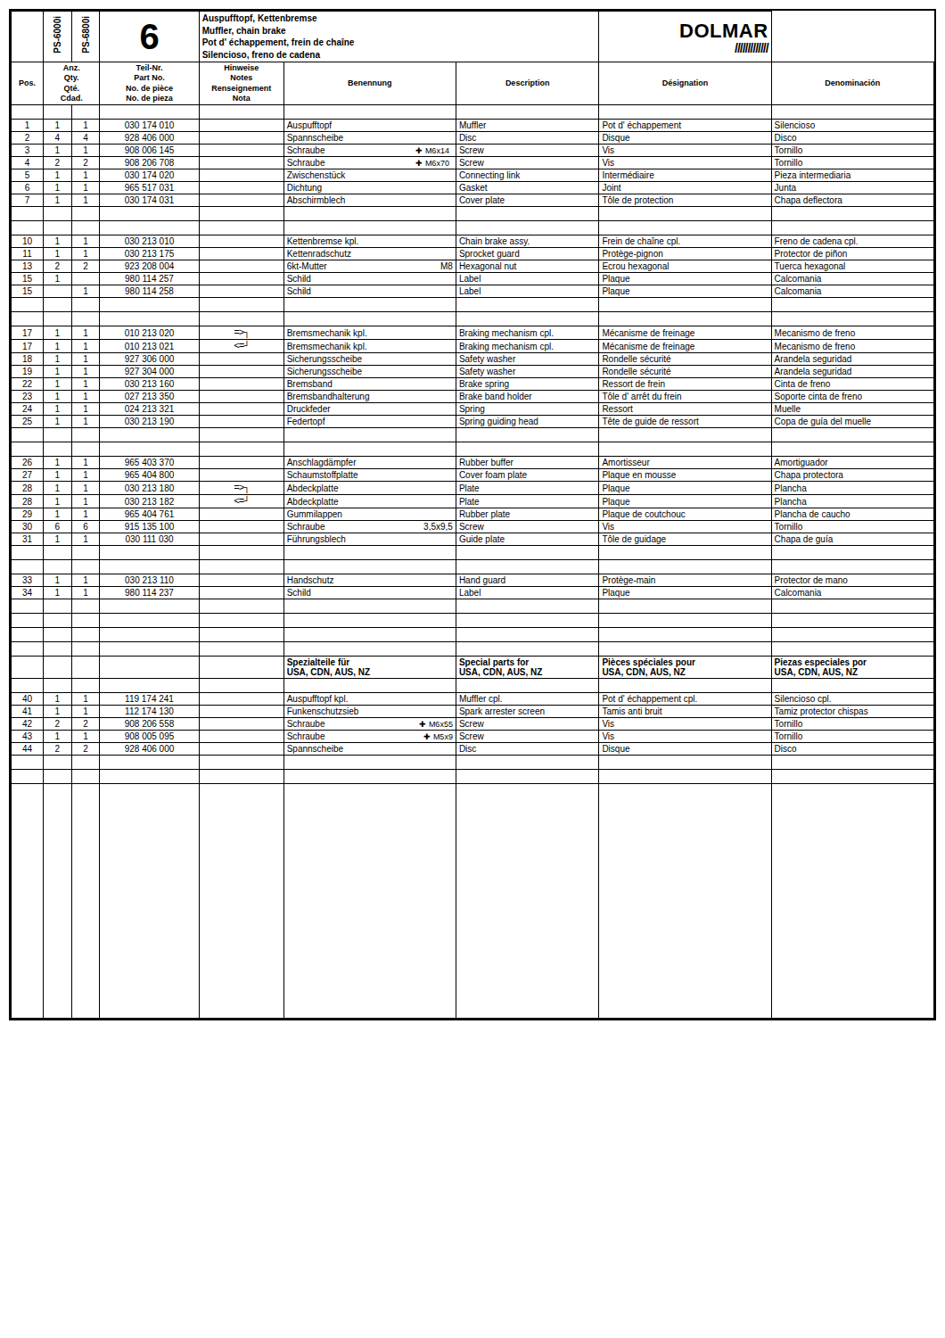| | PS-6000i | PS-6800i | 6 | Auspufftopf, Kettenbremse Muffler, chain brake Pot d' échappement, frein de chaîne Silencioso, freno de cadena | DOLMAR ///////////// |
| Pos. | Anz. Qty. Qté. Cdad. | Teil-Nr. Part No. No. de pièce No. de pieza | Hinweise Notes Renseignement Nota | Benennung | Description | Désignation | Denominación |
| 1 | 1 | 1 | 030 174 010 | | Auspufftopf | Muffler | Pot d' échappement | Silencioso |
| 2 | 4 | 4 | 928 406 000 | | Spannscheibe | Disc | Disque | Disco |
| 3 | 1 | 1 | 908 006 145 | | Schraube ✚ M6x14 | Screw | Vis | Tornillo |
| 4 | 2 | 2 | 908 206 708 | | Schraube ✚ M6x70 | Screw | Vis | Tornillo |
| 5 | 1 | 1 | 030 174 020 | | Zwischenstück | Connecting link | Intermédiaire | Pieza intermediaria |
| 6 | 1 | 1 | 965 517 031 | | Dichtung | Gasket | Joint | Junta |
| 7 | 1 | 1 | 030 174 031 | | Abschirmblech | Cover plate | Tôle de protection | Chapa deflectora |
| 10 | 1 | 1 | 030 213 010 | | Kettenbremse kpl. | Chain brake assy. | Frein de chaîne cpl. | Freno de cadena cpl. |
| 11 | 1 | 1 | 030 213 175 | | Kettenradschutz | Sprocket guard | Protège-pignon | Protector de piñon |
| 13 | 2 | 2 | 923 208 004 | | 6kt-Mutter M8 | Hexagonal nut | Ecrou hexagonal | Tuerca hexagonal |
| 15 | 1 | | 980 114 257 | | Schild | Label | Plaque | Calcomania |
| 15 | | 1 | 980 114 258 | | Schild | Label | Plaque | Calcomania |
| 17 | 1 | 1 | 010 213 020 | =>┐ | Bremsmechanik kpl. | Braking mechanism cpl. | Mécanisme de freinage | Mecanismo de freno |
| 17 | 1 | 1 | 010 213 021 | <=┘ | Bremsmechanik kpl. | Braking mechanism cpl. | Mécanisme de freinage | Mecanismo de freno |
| 18 | 1 | 1 | 927 306 000 | | Sicherungsscheibe | Safety washer | Rondelle sécurité | Arandela seguridad |
| 19 | 1 | 1 | 927 304 000 | | Sicherungsscheibe | Safety washer | Rondelle sécurité | Arandela seguridad |
| 22 | 1 | 1 | 030 213 160 | | Bremsband | Brake spring | Ressort de frein | Cinta de freno |
| 23 | 1 | 1 | 027 213 350 | | Bremsbandhalterung | Brake band holder | Tôle d' arrêt du frein | Soporte cinta de freno |
| 24 | 1 | 1 | 024 213 321 | | Druckfeder | Spring | Ressort | Muelle |
| 25 | 1 | 1 | 030 213 190 | | Federtopf | Spring guiding head | Tête de guide de ressort | Copa de guía del muelle |
| 26 | 1 | 1 | 965 403 370 | | Anschlagdämpfer | Rubber buffer | Amortisseur | Amortiguador |
| 27 | 1 | 1 | 965 404 800 | | Schaumstoffplatte | Cover foam plate | Plaque en mousse | Chapa protectora |
| 28 | 1 | 1 | 030 213 180 | =>┐ | Abdeckplatte | Plate | Plaque | Plancha |
| 28 | 1 | 1 | 030 213 182 | <=┘ | Abdeckplatte | Plate | Plaque | Plancha |
| 29 | 1 | 1 | 965 404 761 | | Gummilappen | Rubber plate | Plaque de coutchouc | Plancha de caucho |
| 30 | 6 | 6 | 915 135 100 | | Schraube 3,5x9,5 | Screw | Vis | Tornillo |
| 31 | 1 | 1 | 030 111 030 | | Führungsblech | Guide plate | Tôle de guidage | Chapa de guía |
| 33 | 1 | 1 | 030 213 110 | | Handschutz | Hand guard | Protège-main | Protector de mano |
| 34 | 1 | 1 | 980 114 237 | | Schild | Label | Plaque | Calcomania |
| | | | | | Spezialteile für USA, CDN, AUS, NZ | Special parts for USA, CDN, AUS, NZ | Pièces spéciales pour USA, CDN, AUS, NZ | Piezas especiales por USA, CDN, AUS, NZ |
| 40 | 1 | 1 | 119 174 241 | | Auspufftopf kpl. | Muffler cpl. | Pot d' échappement cpl. | Silencioso cpl. |
| 41 | 1 | 1 | 112 174 130 | | Funkenschutzsieb | Spark arrester screen | Tamis anti bruit | Tamiz protector chispas |
| 42 | 2 | 2 | 908 206 558 | | Schraube ✚ M6x55 | Screw | Vis | Tornillo |
| 43 | 1 | 1 | 908 005 095 | | Schraube ✚ M5x9 | Screw | Vis | Tornillo |
| 44 | 2 | 2 | 928 406 000 | | Spannscheibe | Disc | Disque | Disco |